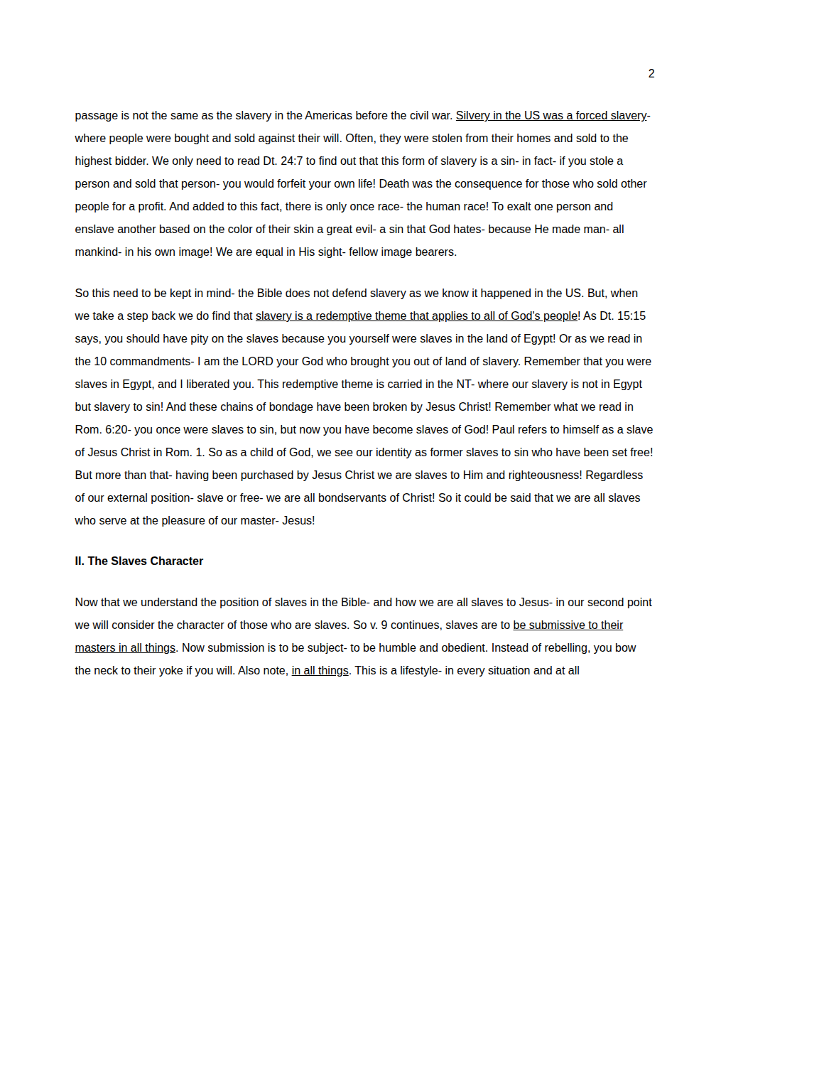2
passage is not the same as the slavery in the Americas before the civil war. Silvery in the US was a forced slavery- where people were bought and sold against their will. Often, they were stolen from their homes and sold to the highest bidder. We only need to read Dt. 24:7 to find out that this form of slavery is a sin- in fact- if you stole a person and sold that person- you would forfeit your own life! Death was the consequence for those who sold other people for a profit. And added to this fact, there is only once race- the human race! To exalt one person and enslave another based on the color of their skin a great evil- a sin that God hates- because He made man- all mankind- in his own image! We are equal in His sight- fellow image bearers.
So this need to be kept in mind- the Bible does not defend slavery as we know it happened in the US. But, when we take a step back we do find that slavery is a redemptive theme that applies to all of God's people! As Dt. 15:15 says, you should have pity on the slaves because you yourself were slaves in the land of Egypt! Or as we read in the 10 commandments- I am the LORD your God who brought you out of land of slavery. Remember that you were slaves in Egypt, and I liberated you. This redemptive theme is carried in the NT- where our slavery is not in Egypt but slavery to sin! And these chains of bondage have been broken by Jesus Christ! Remember what we read in Rom. 6:20- you once were slaves to sin, but now you have become slaves of God! Paul refers to himself as a slave of Jesus Christ in Rom. 1. So as a child of God, we see our identity as former slaves to sin who have been set free! But more than that- having been purchased by Jesus Christ we are slaves to Him and righteousness! Regardless of our external position- slave or free- we are all bondservants of Christ! So it could be said that we are all slaves who serve at the pleasure of our master- Jesus!
II. The Slaves Character
Now that we understand the position of slaves in the Bible- and how we are all slaves to Jesus- in our second point we will consider the character of those who are slaves. So v. 9 continues, slaves are to be submissive to their masters in all things. Now submission is to be subject- to be humble and obedient. Instead of rebelling, you bow the neck to their yoke if you will. Also note, in all things. This is a lifestyle- in every situation and at all